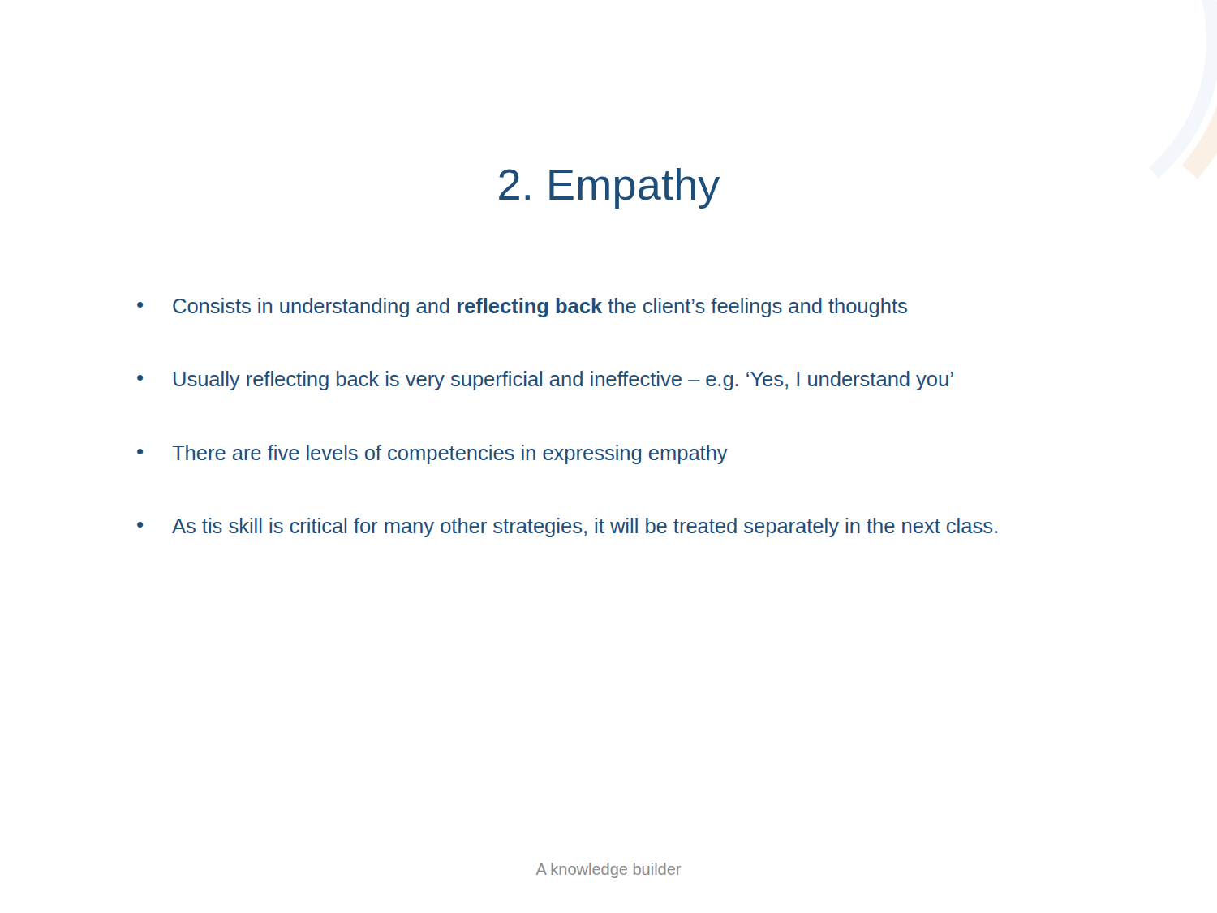2. Empathy
Consists in understanding and reflecting back the client’s feelings and thoughts
Usually reflecting back is very superficial and ineffective – e.g. ‘Yes, I understand you’
There are five levels of competencies in expressing empathy
As tis skill is critical for many other strategies, it will be treated separately in the next class.
A knowledge builder